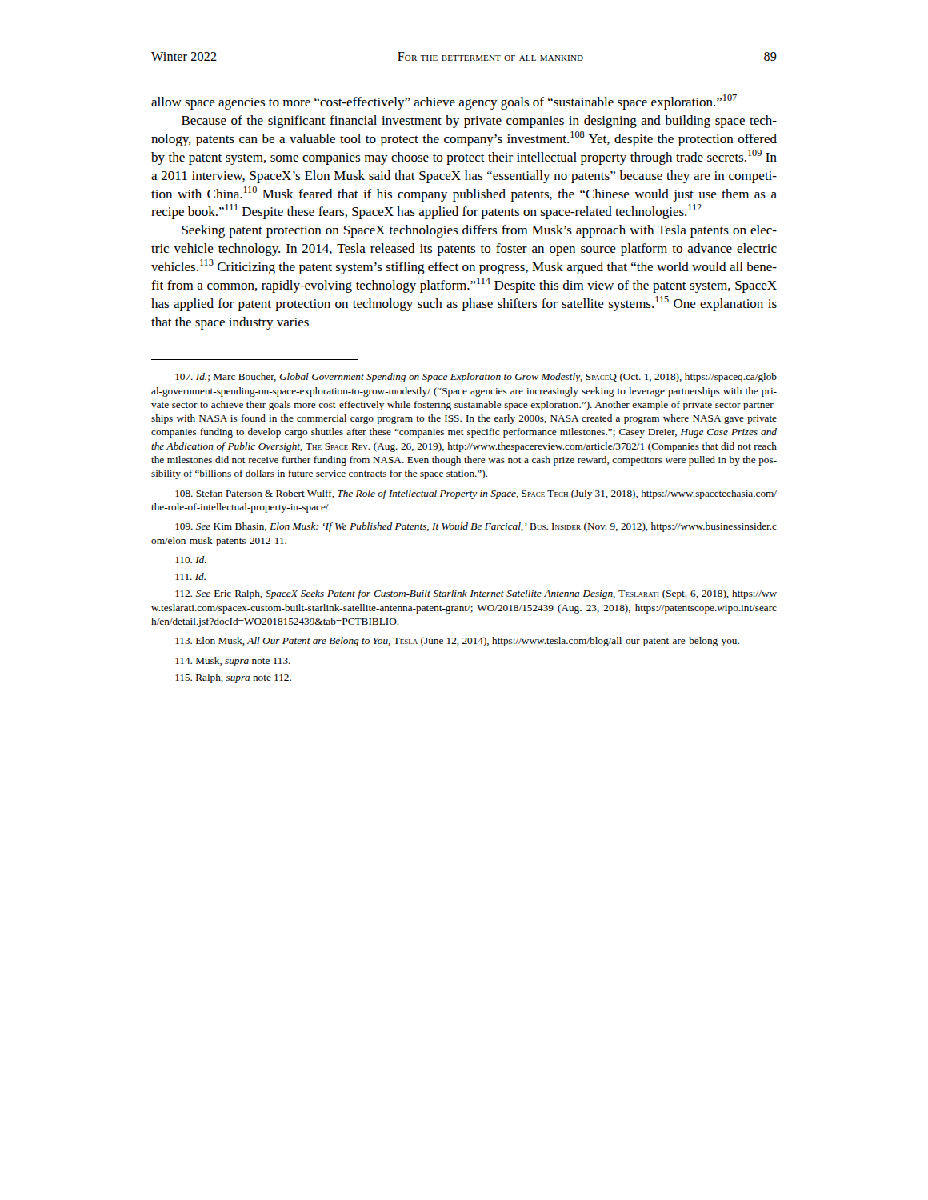Winter 2022 For the Betterment of All Mankind 89
allow space agencies to more “cost-effectively” achieve agency goals of “sustainable space exploration.”107
Because of the significant financial investment by private companies in designing and building space technology, patents can be a valuable tool to protect the company’s investment.108 Yet, despite the protection offered by the patent system, some companies may choose to protect their intellectual property through trade secrets.109 In a 2011 interview, SpaceX’s Elon Musk said that SpaceX has “essentially no patents” because they are in competition with China.110 Musk feared that if his company published patents, the “Chinese would just use them as a recipe book.”111 Despite these fears, SpaceX has applied for patents on space-related technologies.112
Seeking patent protection on SpaceX technologies differs from Musk’s approach with Tesla patents on electric vehicle technology. In 2014, Tesla released its patents to foster an open source platform to advance electric vehicles.113 Criticizing the patent system’s stifling effect on progress, Musk argued that “the world would all benefit from a common, rapidly-evolving technology platform.”114 Despite this dim view of the patent system, SpaceX has applied for patent protection on technology such as phase shifters for satellite systems.115 One explanation is that the space industry varies
Id.; Marc Boucher, Global Government Spending on Space Exploration to Grow Modestly, SpaceQ (Oct. 1, 2018), https://spaceq.ca/global-government-spending-on-space-exploration-to-grow-modestly/ (“Space agencies are increasingly seeking to leverage partnerships with the private sector to achieve their goals more cost-effectively while fostering sustainable space exploration.”). Another example of private sector partnerships with NASA is found in the commercial cargo program to the ISS. In the early 2000s, NASA created a program where NASA gave private companies funding to develop cargo shuttles after these “companies met specific performance milestones.”; Casey Dreier, Huge Case Prizes and the Abdication of Public Oversight, The Space Rev. (Aug. 26, 2019), http://www.thespacereview.com/article/3782/1 (Companies that did not reach the milestones did not receive further funding from NASA. Even though there was not a cash prize reward, competitors were pulled in by the possibility of “billions of dollars in future service contracts for the space station.”).
Stefan Paterson & Robert Wulff, The Role of Intellectual Property in Space, Space Tech (July 31, 2018), https://www.spacetechasia.com/the-role-of-intellectual-property-in-space/.
See Kim Bhasin, Elon Musk: ‘If We Published Patents, It Would Be Farcical,’ Bus. Insider (Nov. 9, 2012), https://www.businessinsider.com/elon-musk-patents-2012-11.
Id.
Id.
See Eric Ralph, SpaceX Seeks Patent for Custom-Built Starlink Internet Satellite Antenna Design, Teslarati (Sept. 6, 2018), https://www.teslarati.com/spacex-custom-built-starlink-satellite-antenna-patent-grant/; WO/2018/152439 (Aug. 23, 2018), https://patentscope.wipo.int/search/en/detail.jsf?docId=WO2018152439&tab=PCTBIBLIO.
Elon Musk, All Our Patent are Belong to You, Tesla (June 12, 2014), https://www.tesla.com/blog/all-our-patent-are-belong-you.
Musk, supra note 113.
Ralph, supra note 112.